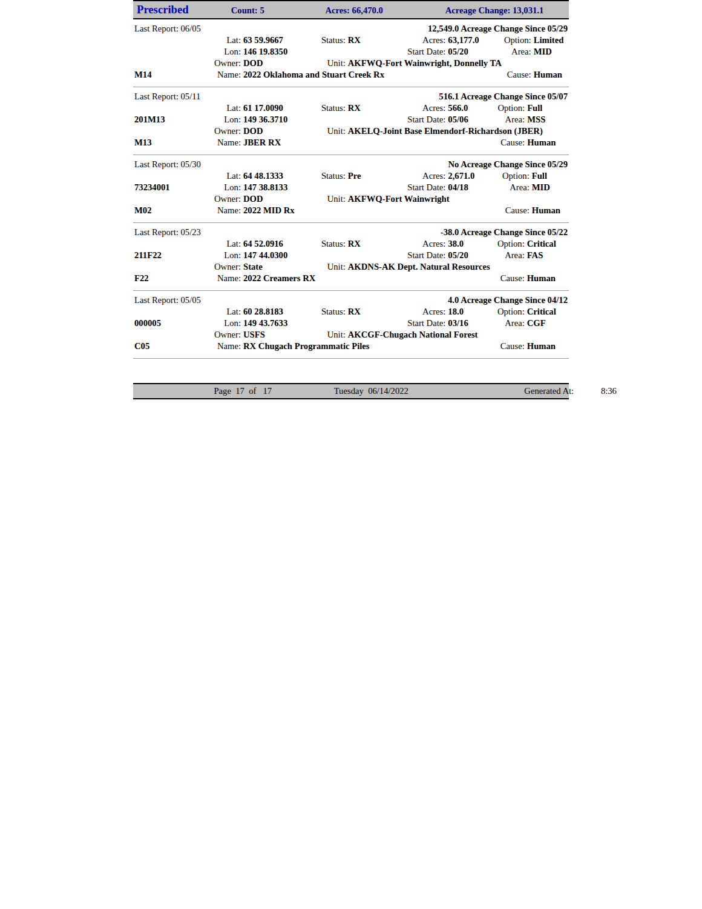Prescribed
Count: 5
Acres: 66,470.0
Acreage Change: 13,031.1
| Last Report: 06/05 | | | | 12,549.0 Acreage Change Since 05/29 |
| | Lat: | 63 59.9667 | Status: | RX | Acres: | 63,177.0 | Option: | Limited |
| | Lon: | 146 19.8350 | | | Start Date: | 05/20 | Area: | MID |
| | Owner: | DOD | Unit: | AKFWQ-Fort Wainwright, Donnelly TA |
| M14 | Name: | 2022 Oklahoma and Stuart Creek Rx | Cause: | Human |
| Last Report: 05/11 | | | | 516.1 Acreage Change Since 05/07 |
| | Lat: | 61 17.0090 | Status: | RX | Acres: | 566.0 | Option: | Full |
| 201M13 | Lon: | 149 36.3710 | | | Start Date: | 05/06 | Area: | MSS |
| | Owner: | DOD | Unit: | AKELQ-Joint Base Elmendorf-Richardson (JBER) |
| M13 | Name: | JBER RX | Cause: | Human |
| Last Report: 05/30 | | | | No Acreage Change Since 05/29 |
| | Lat: | 64 48.1333 | Status: | Pre | Acres: | 2,671.0 | Option: | Full |
| 73234001 | Lon: | 147 38.8133 | | | Start Date: | 04/18 | Area: | MID |
| | Owner: | DOD | Unit: | AKFWQ-Fort Wainwright |
| M02 | Name: | 2022 MID Rx | Cause: | Human |
| Last Report: 05/23 | | | | -38.0 Acreage Change Since 05/22 |
| | Lat: | 64 52.0916 | Status: | RX | Acres: | 38.0 | Option: | Critical |
| 211F22 | Lon: | 147 44.0300 | | | Start Date: | 05/20 | Area: | FAS |
| | Owner: | State | Unit: | AKDNS-AK Dept. Natural Resources |
| F22 | Name: | 2022 Creamers RX | Cause: | Human |
| Last Report: 05/05 | | | | 4.0 Acreage Change Since 04/12 |
| | Lat: | 60 28.8183 | Status: | RX | Acres: | 18.0 | Option: | Critical |
| 000005 | Lon: | 149 43.7633 | | | Start Date: | 03/16 | Area: | CGF |
| | Owner: | USFS | Unit: | AKCGF-Chugach National Forest |
| C05 | Name: | RX Chugach Programmatic Piles | Cause: | Human |
Page 17 of 17 Tuesday 06/14/2022 Generated At: 8:36